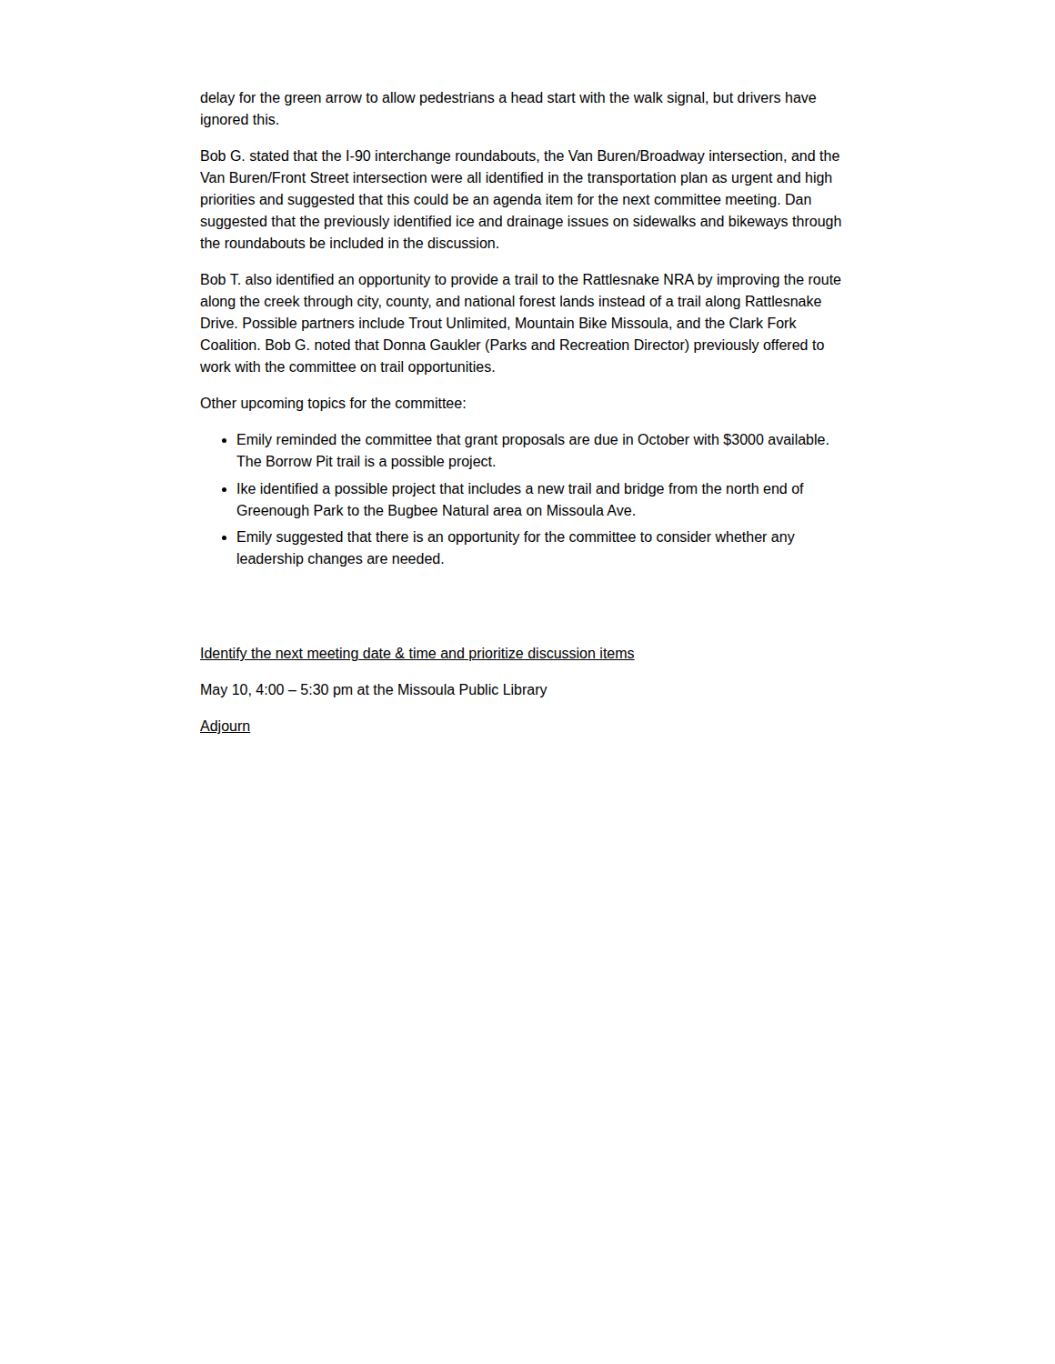delay for the green arrow to allow pedestrians a head start with the walk signal, but drivers have ignored this.
Bob G. stated that the I-90 interchange roundabouts, the Van Buren/Broadway intersection, and the Van Buren/Front Street intersection were all identified in the transportation plan as urgent and high priorities and suggested that this could be an agenda item for the next committee meeting. Dan suggested that the previously identified ice and drainage issues on sidewalks and bikeways through the roundabouts be included in the discussion.
Bob T. also identified an opportunity to provide a trail to the Rattlesnake NRA by improving the route along the creek through city, county, and national forest lands instead of a trail along Rattlesnake Drive. Possible partners include Trout Unlimited, Mountain Bike Missoula, and the Clark Fork Coalition. Bob G. noted that Donna Gaukler (Parks and Recreation Director) previously offered to work with the committee on trail opportunities.
Other upcoming topics for the committee:
Emily reminded the committee that grant proposals are due in October with $3000 available. The Borrow Pit trail is a possible project.
Ike identified a possible project that includes a new trail and bridge from the north end of Greenough Park to the Bugbee Natural area on Missoula Ave.
Emily suggested that there is an opportunity for the committee to consider whether any leadership changes are needed.
Identify the next meeting date & time and prioritize discussion items
May 10, 4:00 – 5:30 pm at the Missoula Public Library
Adjourn